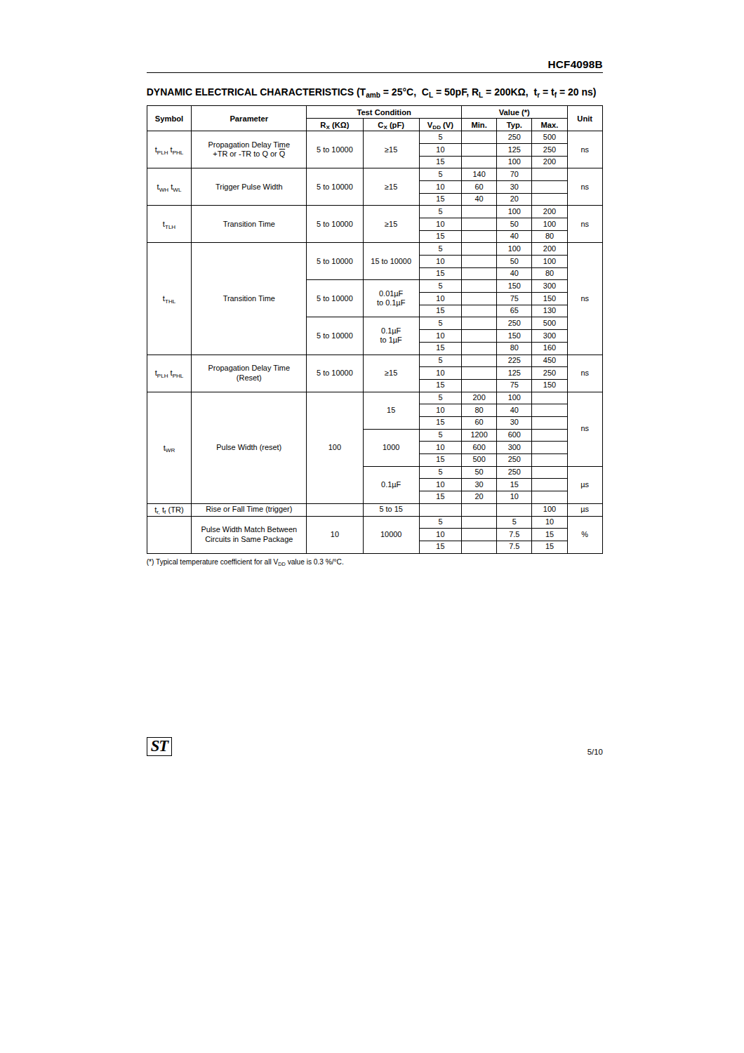HCF4098B
DYNAMIC ELECTRICAL CHARACTERISTICS (Tamb = 25°C, CL = 50pF, RL = 200KΩ, tr = tf = 20 ns)
| Symbol | Parameter | Test Condition | Value (*) | Unit |
| --- | --- | --- | --- | --- |
| R X (KΩ) | C X (pF) | V DD (V) | Min. | Typ. | Max. |
| t PLH t PHL | Propagation Delay Time +TR or -TR to Q or Q | 5 to 10000 | ≥15 | 5 | | 250 | 500 | ns |
| 10 | | 125 | 250 |
| 15 | | 100 | 200 |
| t WH t WL | Trigger Pulse Width | 5 to 10000 | ≥15 | 5 | 140 | 70 | | ns |
| 10 | 60 | 30 | |
| 15 | 40 | 20 | |
| t TLH | Transition Time | 5 to 10000 | ≥15 | 5 | | 100 | 200 | ns |
| 10 | | 50 | 100 |
| 15 | | 40 | 80 |
| t THL | Transition Time | 5 to 10000 | 15 to 10000 | 5 | | 100 | 200 | ns |
| 10 | | 50 | 100 |
| 15 | | 40 | 80 |
| 5 to 10000 | 0.01µF to 0.1µF | 5 | | 150 | 300 |
| 10 | | 75 | 150 |
| 15 | | 65 | 130 |
| 5 to 10000 | 0.1µF to 1µF | 5 | | 250 | 500 |
| 10 | | 150 | 300 |
| 15 | | 80 | 160 |
| t PLH t PHL | Propagation Delay Time (Reset) | 5 to 10000 | ≥15 | 5 | | 225 | 450 | ns |
| 10 | | 125 | 250 |
| 15 | | 75 | 150 |
| t WR | Pulse Width (reset) | 100 | 15 | 5 | 200 | 100 | | ns |
| 10 | 80 | 40 | |
| 15 | 60 | 30 | |
| 1000 | 5 | 1200 | 600 | |
| 10 | 600 | 300 | |
| 15 | 500 | 250 | |
| 0.1µF | 5 | 50 | 250 | | µs |
| 10 | 30 | 15 | |
| 15 | 20 | 10 | |
| t r, t f (TR) | Rise or Fall Time (trigger) | | 5 to 15 | | | | 100 | µs |
| | Pulse Width Match Between Circuits in Same Package | 10 | 10000 | 5 | | 5 | 10 | % |
| 10 | | 7.5 | 15 |
| 15 | | 7.5 | 15 |
(*) Typical temperature coefficient for all VDD value is 0.3 %/°C.
ST
5/10